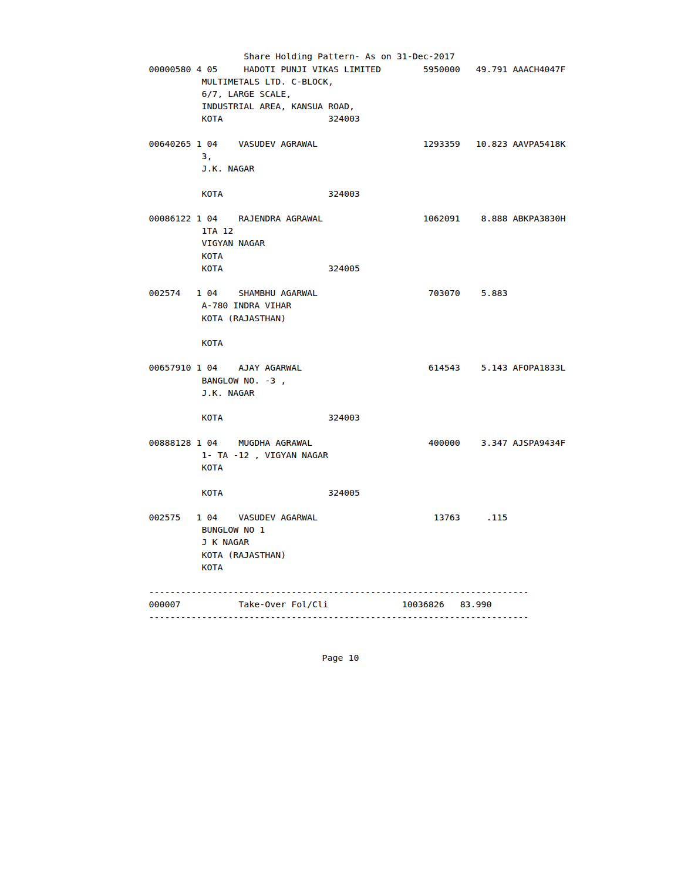Share Holding Pattern- As on 31-Dec-2017
00000580 4 05     HADOTI PUNJI VIKAS LIMITED        5950000   49.791 AAACH4047F
          MULTIMETALS LTD. C-BLOCK,
          6/7, LARGE SCALE,
          INDUSTRIAL AREA, KANSUA ROAD,
          KOTA                    324003

00640265 1 04    VASUDEV AGRAWAL                    1293359   10.823 AAVPA5418K
          3,
          J.K. NAGAR

          KOTA                    324003

00086122 1 04    RAJENDRA AGRAWAL                   1062091    8.888 ABKPA3830H
          1TA 12
          VIGYAN NAGAR
          KOTA
          KOTA                    324005

002574   1 04    SHAMBHU AGARWAL                     703070    5.883
          A-780 INDRA VIHAR
          KOTA (RAJASTHAN)

          KOTA

00657910 1 04    AJAY AGARWAL                        614543    5.143 AFOPA1833L
          BANGLOW NO. -3 ,
          J.K. NAGAR

          KOTA                    324003

00888128 1 04    MUGDHA AGRAWAL                      400000    3.347 AJSPA9434F
          1- TA -12 , VIGYAN NAGAR
          KOTA

          KOTA                    324005

002575   1 04    VASUDEV AGARWAL                      13763     .115
          BUNGLOW NO 1
          J K NAGAR
          KOTA (RAJASTHAN)
          KOTA

------------------------------------------------------------------------
000007           Take-Over Fol/Cli              10036826   83.990
------------------------------------------------------------------------
Page 10